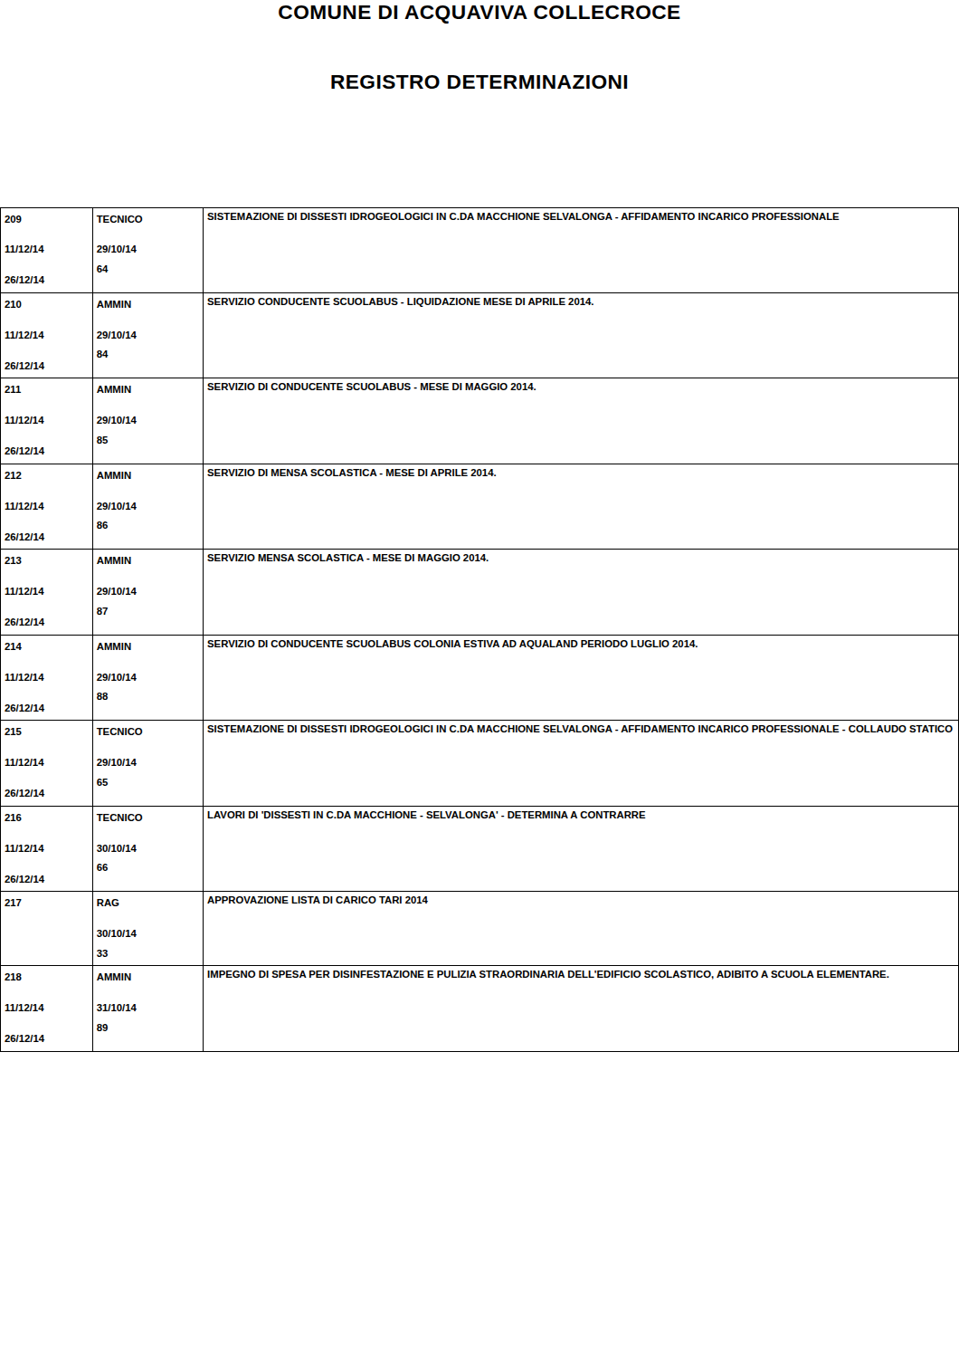COMUNE DI ACQUAVIVA COLLECROCE
REGISTRO DETERMINAZIONI
| 209 11/12/14 26/12/14 | TECNICO 29/10/14 64 | SISTEMAZIONE DI DISSESTI IDROGEOLOGICI IN C.DA MACCHIONE SELVALONGA - AFFIDAMENTO INCARICO PROFESSIONALE |
| 210 11/12/14 26/12/14 | AMMIN 29/10/14 84 | SERVIZIO CONDUCENTE SCUOLABUS - LIQUIDAZIONE MESE DI APRILE 2014. |
| 211 11/12/14 26/12/14 | AMMIN 29/10/14 85 | SERVIZIO DI CONDUCENTE SCUOLABUS - MESE DI MAGGIO 2014. |
| 212 11/12/14 26/12/14 | AMMIN 29/10/14 86 | SERVIZIO DI MENSA SCOLASTICA - MESE DI APRILE 2014. |
| 213 11/12/14 26/12/14 | AMMIN 29/10/14 87 | SERVIZIO MENSA SCOLASTICA - MESE DI MAGGIO 2014. |
| 214 11/12/14 26/12/14 | AMMIN 29/10/14 88 | SERVIZIO DI CONDUCENTE SCUOLABUS COLONIA ESTIVA AD AQUALAND PERIODO LUGLIO 2014. |
| 215 11/12/14 26/12/14 | TECNICO 29/10/14 65 | SISTEMAZIONE DI DISSESTI IDROGEOLOGICI IN C.DA MACCHIONE SELVALONGA - AFFIDAMENTO INCARICO PROFESSIONALE - COLLAUDO STATICO |
| 216 11/12/14 26/12/14 | TECNICO 30/10/14 66 | LAVORI DI 'DISSESTI IN C.DA MACCHIONE - SELVALONGA' - DETERMINA A CONTRARRE |
| 217 | RAG 30/10/14 33 | APPROVAZIONE LISTA DI CARICO TARI 2014 |
| 218 11/12/14 26/12/14 | AMMIN 31/10/14 89 | IMPEGNO DI SPESA PER DISINFESTAZIONE E PULIZIA STRAORDINARIA DELL'EDIFICIO SCOLASTICO, ADIBITO A SCUOLA ELEMENTARE. |